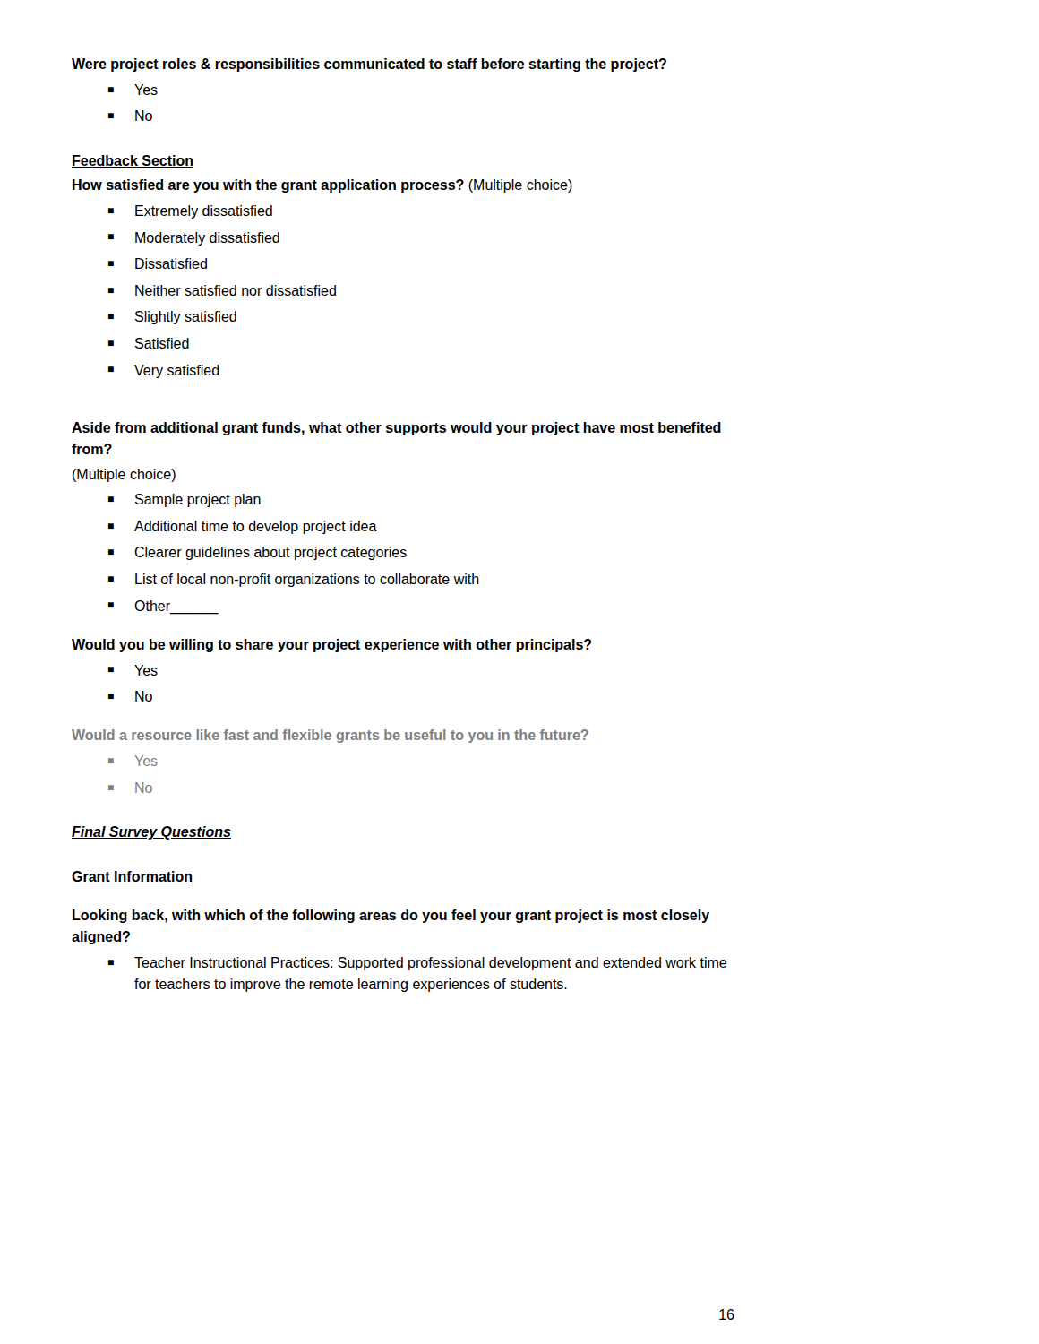Were project roles & responsibilities communicated to staff before starting the project?
Yes
No
Feedback Section
How satisfied are you with the grant application process? (Multiple choice)
Extremely dissatisfied
Moderately dissatisfied
Dissatisfied
Neither satisfied nor dissatisfied
Slightly satisfied
Satisfied
Very satisfied
Aside from additional grant funds, what other supports would your project have most benefited from?
(Multiple choice)
Sample project plan
Additional time to develop project idea
Clearer guidelines about project categories
List of local non-profit organizations to collaborate with
Other______
Would you be willing to share your project experience with other principals?
Yes
No
Would a resource like fast and flexible grants be useful to you in the future?
Yes
No
Final Survey Questions
Grant Information
Looking back, with which of the following areas do you feel your grant project is most closely aligned?
Teacher Instructional Practices: Supported professional development and extended work time for teachers to improve the remote learning experiences of students.
16